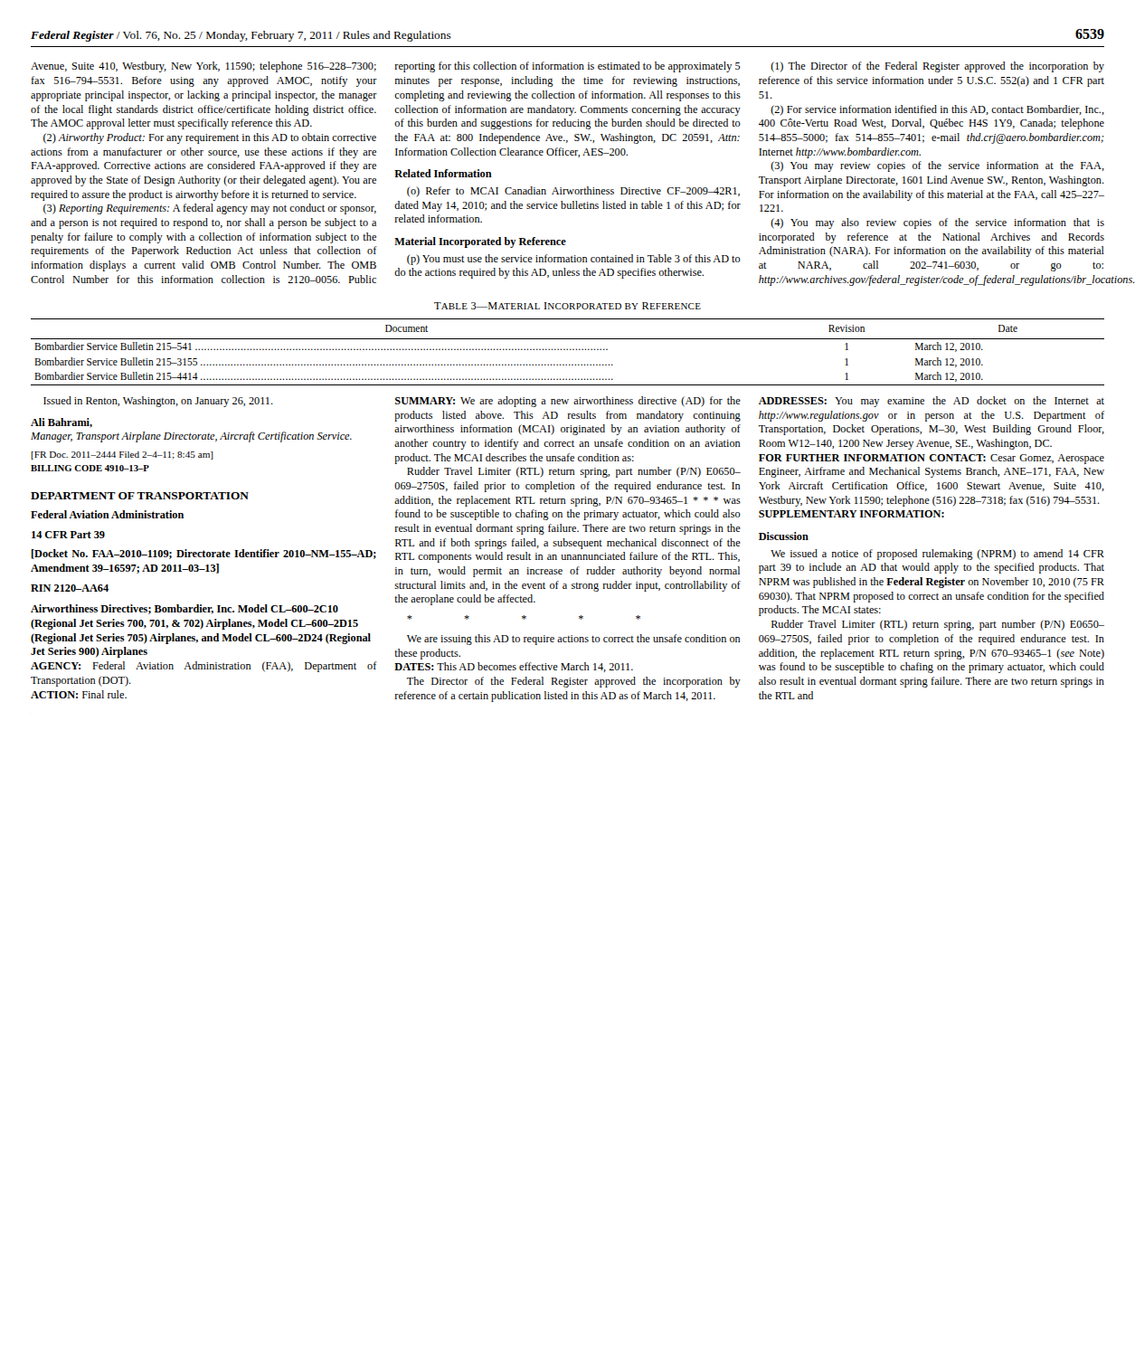Federal Register / Vol. 76, No. 25 / Monday, February 7, 2011 / Rules and Regulations
6539
Avenue, Suite 410, Westbury, New York, 11590; telephone 516–228–7300; fax 516–794–5531. Before using any approved AMOC, notify your appropriate principal inspector, or lacking a principal inspector, the manager of the local flight standards district office/certificate holding district office. The AMOC approval letter must specifically reference this AD.
(2) Airworthy Product: For any requirement in this AD to obtain corrective actions from a manufacturer or other source, use these actions if they are FAA-approved. Corrective actions are considered FAA-approved if they are approved by the State of Design Authority (or their delegated agent). You are required to assure the product is airworthy before it is returned to service.
(3) Reporting Requirements: A federal agency may not conduct or sponsor, and a person is not required to respond to, nor shall a person be subject to a penalty for failure to comply with a collection of information subject to the requirements of the Paperwork Reduction Act unless that collection of information displays a current valid OMB Control Number. The OMB Control Number for this information collection is 2120–0056. Public reporting for this collection of information is estimated to be approximately 5 minutes per response, including the time for reviewing instructions, completing and reviewing the collection of information. All responses to this collection of information are mandatory. Comments concerning the accuracy of this burden and suggestions for reducing the burden should be directed to the FAA at: 800 Independence Ave., SW., Washington, DC 20591, Attn: Information Collection Clearance Officer, AES–200.
Related Information
(o) Refer to MCAI Canadian Airworthiness Directive CF–2009–42R1, dated May 14, 2010; and the service bulletins listed in table 1 of this AD; for related information.
Material Incorporated by Reference
(p) You must use the service information contained in Table 3 of this AD to do the actions required by this AD, unless the AD specifies otherwise.
(1) The Director of the Federal Register approved the incorporation by reference of this service information under 5 U.S.C. 552(a) and 1 CFR part 51.
(2) For service information identified in this AD, contact Bombardier, Inc., 400 Côte-Vertu Road West, Dorval, Québec H4S 1Y9, Canada; telephone 514–855–5000; fax 514–855–7401; e-mail thd.crj@aero.bombardier.com; Internet http://www.bombardier.com.
(3) You may review copies of the service information at the FAA, Transport Airplane Directorate, 1601 Lind Avenue SW., Renton, Washington. For information on the availability of this material at the FAA, call 425–227–1221.
(4) You may also review copies of the service information that is incorporated by reference at the National Archives and Records Administration (NARA). For information on the availability of this material at NARA, call 202–741–6030, or go to: http://www.archives.gov/federal_register/code_of_federal_regulations/ibr_locations.html.
T ABLE 3—M ATERIAL I NCORPORATED BY R EFERENCE
| Document | Revision | Date |
| --- | --- | --- |
| Bombardier Service Bulletin 215–541 | 1 | March 12, 2010. |
| Bombardier Service Bulletin 215–3155 | 1 | March 12, 2010. |
| Bombardier Service Bulletin 215–4414 | 1 | March 12, 2010. |
Issued in Renton, Washington, on January 26, 2011.
Ali Bahrami,
Manager, Transport Airplane Directorate, Aircraft Certification Service.
[FR Doc. 2011–2444 Filed 2–4–11; 8:45 am]
BILLING CODE 4910–13–P
DEPARTMENT OF TRANSPORTATION
Federal Aviation Administration
14 CFR Part 39
[Docket No. FAA–2010–1109; Directorate Identifier 2010–NM–155–AD; Amendment 39–16597; AD 2011–03–13]
RIN 2120–AA64
Airworthiness Directives; Bombardier, Inc. Model CL–600–2C10 (Regional Jet Series 700, 701, & 702) Airplanes, Model CL–600–2D15 (Regional Jet Series 705) Airplanes, and Model CL–600–2D24 (Regional Jet Series 900) Airplanes
AGENCY: Federal Aviation Administration (FAA), Department of Transportation (DOT).
ACTION: Final rule.
SUMMARY: We are adopting a new airworthiness directive (AD) for the products listed above. This AD results from mandatory continuing airworthiness information (MCAI) originated by an aviation authority of another country to identify and correct an unsafe condition on an aviation product. The MCAI describes the unsafe condition as:
Rudder Travel Limiter (RTL) return spring, part number (P/N) E0650–069–2750S, failed prior to completion of the required endurance test. In addition, the replacement RTL return spring, P/N 670–93465–1 * * * was found to be susceptible to chafing on the primary actuator, which could also result in eventual dormant spring failure. There are two return springs in the RTL and if both springs failed, a subsequent mechanical disconnect of the RTL components would result in an unannunciated failure of the RTL. This, in turn, would permit an increase of rudder authority beyond normal structural limits and, in the event of a strong rudder input, controllability of the aeroplane could be affected.
* * * * *
We are issuing this AD to require actions to correct the unsafe condition on these products.
DATES: This AD becomes effective March 14, 2011.
The Director of the Federal Register approved the incorporation by reference of a certain publication listed in this AD as of March 14, 2011.
ADDRESSES: You may examine the AD docket on the Internet at http://www.regulations.gov or in person at the U.S. Department of Transportation, Docket Operations, M–30, West Building Ground Floor, Room W12–140, 1200 New Jersey Avenue, SE., Washington, DC.
FOR FURTHER INFORMATION CONTACT: Cesar Gomez, Aerospace Engineer, Airframe and Mechanical Systems Branch, ANE–171, FAA, New York Aircraft Certification Office, 1600 Stewart Avenue, Suite 410, Westbury, New York 11590; telephone (516) 228–7318; fax (516) 794–5531.
SUPPLEMENTARY INFORMATION:
Discussion
We issued a notice of proposed rulemaking (NPRM) to amend 14 CFR part 39 to include an AD that would apply to the specified products. That NPRM was published in the Federal Register on November 10, 2010 (75 FR 69030). That NPRM proposed to correct an unsafe condition for the specified products. The MCAI states:
Rudder Travel Limiter (RTL) return spring, part number (P/N) E0650–069–2750S, failed prior to completion of the required endurance test. In addition, the replacement RTL return spring, P/N 670–93465–1 (see Note) was found to be susceptible to chafing on the primary actuator, which could also result in eventual dormant spring failure. There are two return springs in the RTL and